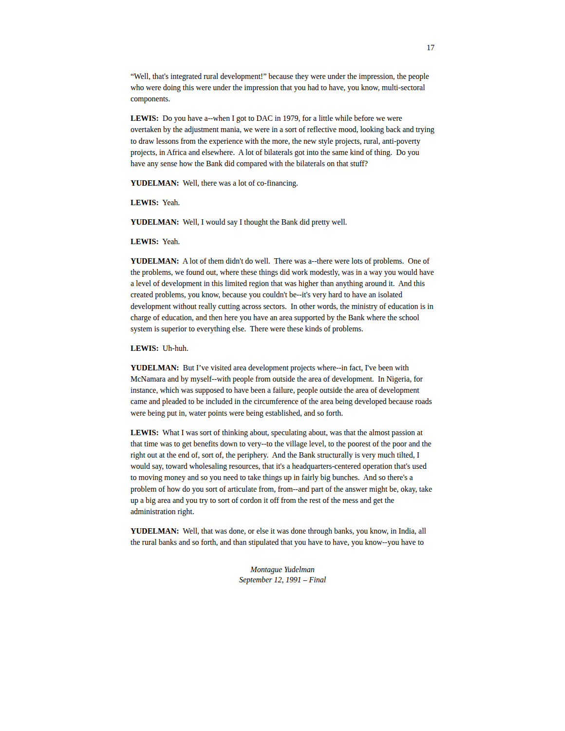17
“Well, that's integrated rural development!” because they were under the impression, the people who were doing this were under the impression that you had to have, you know, multi-sectoral components.
LEWIS: Do you have a--when I got to DAC in 1979, for a little while before we were overtaken by the adjustment mania, we were in a sort of reflective mood, looking back and trying to draw lessons from the experience with the more, the new style projects, rural, anti-poverty projects, in Africa and elsewhere. A lot of bilaterals got into the same kind of thing. Do you have any sense how the Bank did compared with the bilaterals on that stuff?
YUDELMAN: Well, there was a lot of co-financing.
LEWIS: Yeah.
YUDELMAN: Well, I would say I thought the Bank did pretty well.
LEWIS: Yeah.
YUDELMAN: A lot of them didn't do well. There was a--there were lots of problems. One of the problems, we found out, where these things did work modestly, was in a way you would have a level of development in this limited region that was higher than anything around it. And this created problems, you know, because you couldn't be--it's very hard to have an isolated development without really cutting across sectors. In other words, the ministry of education is in charge of education, and then here you have an area supported by the Bank where the school system is superior to everything else. There were these kinds of problems.
LEWIS: Uh-huh.
YUDELMAN: But I’ve visited area development projects where--in fact, I've been with McNamara and by myself--with people from outside the area of development. In Nigeria, for instance, which was supposed to have been a failure, people outside the area of development came and pleaded to be included in the circumference of the area being developed because roads were being put in, water points were being established, and so forth.
LEWIS: What I was sort of thinking about, speculating about, was that the almost passion at that time was to get benefits down to very--to the village level, to the poorest of the poor and the right out at the end of, sort of, the periphery. And the Bank structurally is very much tilted, I would say, toward wholesaling resources, that it's a headquarters-centered operation that's used to moving money and so you need to take things up in fairly big bunches. And so there's a problem of how do you sort of articulate from, from--and part of the answer might be, okay, take up a big area and you try to sort of cordon it off from the rest of the mess and get the administration right.
YUDELMAN: Well, that was done, or else it was done through banks, you know, in India, all the rural banks and so forth, and than stipulated that you have to have, you know--you have to
Montague Yudelman
September 12, 1991 – Final